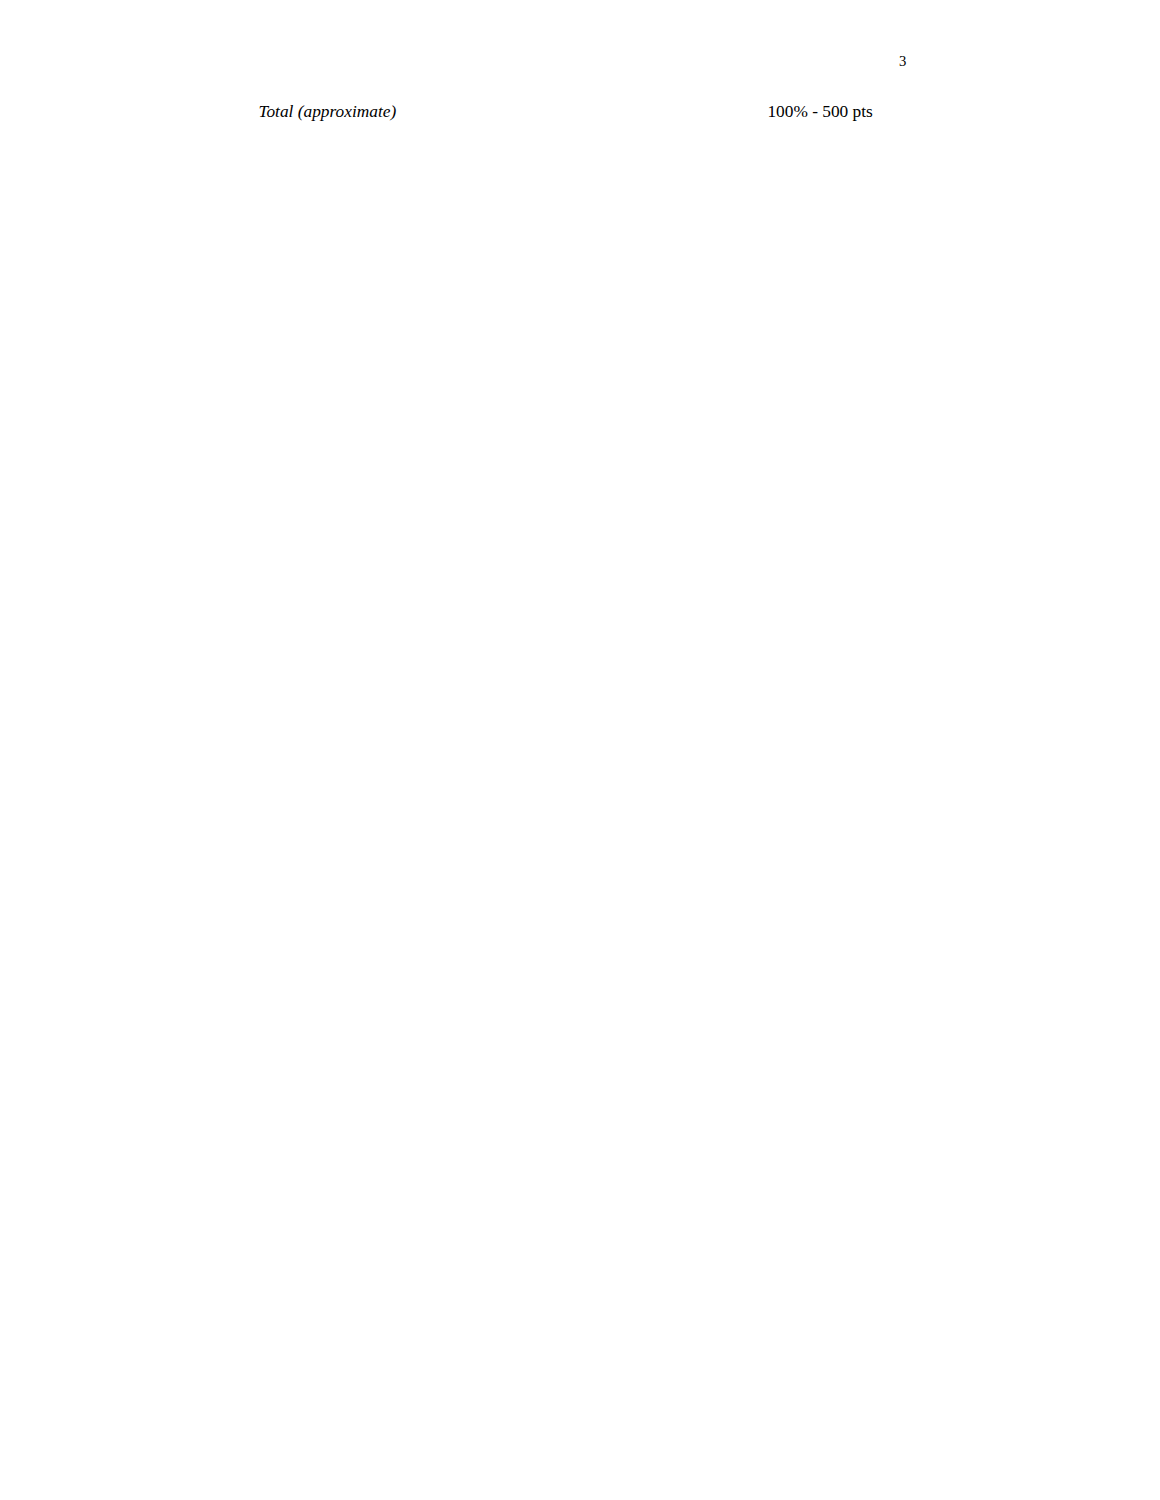3
Total (approximate) 100% - 500 pts